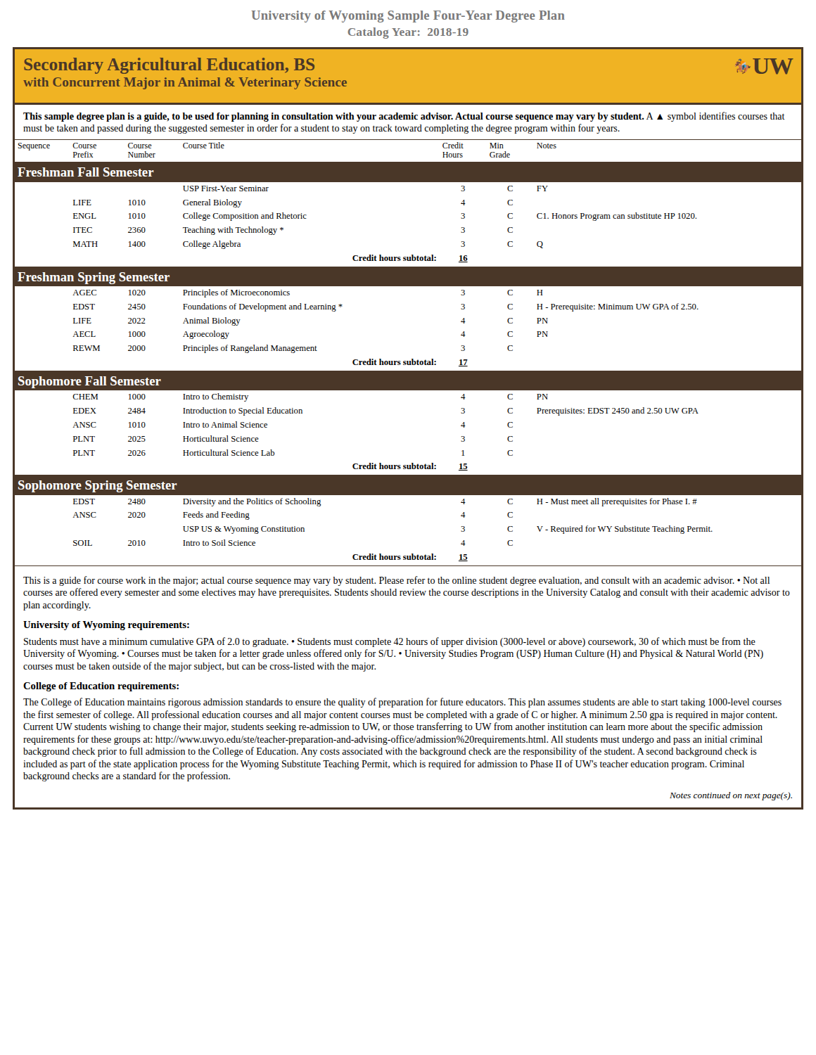University of Wyoming Sample Four-Year Degree Plan
Catalog Year: 2018-19
Secondary Agricultural Education, BS
with Concurrent Major in Animal & Veterinary Science
🏇UW
This sample degree plan is a guide, to be used for planning in consultation with your academic advisor. Actual course sequence may vary by student. A ▲ symbol identifies courses that must be taken and passed during the suggested semester in order for a student to stay on track toward completing the degree program within four years.
| Sequence | Course Prefix | Course Number | Course Title | Credit Hours | Min Grade | Notes |
| --- | --- | --- | --- | --- | --- | --- |
| Freshman Fall Semester |
| | | | USP First-Year Seminar | 3 | C | FY |
| | LIFE | 1010 | General Biology | 4 | C | |
| | ENGL | 1010 | College Composition and Rhetoric | 3 | C | C1. Honors Program can substitute HP 1020. |
| | ITEC | 2360 | Teaching with Technology * | 3 | C | |
| | MATH | 1400 | College Algebra | 3 | C | Q |
| | Credit hours subtotal: | 16 | | |
| Freshman Spring Semester |
| | AGEC | 1020 | Principles of Microeconomics | 3 | C | H |
| | EDST | 2450 | Foundations of Development and Learning * | 3 | C | H - Prerequisite: Minimum UW GPA of 2.50. |
| | LIFE | 2022 | Animal Biology | 4 | C | PN |
| | AECL | 1000 | Agroecology | 4 | C | PN |
| | REWM | 2000 | Principles of Rangeland Management | 3 | C | |
| | Credit hours subtotal: | 17 | | |
| Sophomore Fall Semester |
| | CHEM | 1000 | Intro to Chemistry | 4 | C | PN |
| | EDEX | 2484 | Introduction to Special Education | 3 | C | Prerequisites: EDST 2450 and 2.50 UW GPA |
| | ANSC | 1010 | Intro to Animal Science | 4 | C | |
| | PLNT | 2025 | Horticultural Science | 3 | C | |
| | PLNT | 2026 | Horticultural Science Lab | 1 | C | |
| | Credit hours subtotal: | 15 | | |
| Sophomore Spring Semester |
| | EDST | 2480 | Diversity and the Politics of Schooling | 4 | C | H - Must meet all prerequisites for Phase I. # |
| | ANSC | 2020 | Feeds and Feeding | 4 | C | |
| | | | USP US & Wyoming Constitution | 3 | C | V - Required for WY Substitute Teaching Permit. |
| | SOIL | 2010 | Intro to Soil Science | 4 | C | |
| | Credit hours subtotal: | 15 | | |
This is a guide for course work in the major; actual course sequence may vary by student. Please refer to the online student degree evaluation, and consult with an academic advisor. • Not all courses are offered every semester and some electives may have prerequisites. Students should review the course descriptions in the University Catalog and consult with their academic advisor to plan accordingly.
University of Wyoming requirements:
Students must have a minimum cumulative GPA of 2.0 to graduate. • Students must complete 42 hours of upper division (3000-level or above) coursework, 30 of which must be from the University of Wyoming. • Courses must be taken for a letter grade unless offered only for S/U. • University Studies Program (USP) Human Culture (H) and Physical & Natural World (PN) courses must be taken outside of the major subject, but can be cross-listed with the major.
College of Education requirements:
The College of Education maintains rigorous admission standards to ensure the quality of preparation for future educators. This plan assumes students are able to start taking 1000-level courses the first semester of college. All professional education courses and all major content courses must be completed with a grade of C or higher. A minimum 2.50 gpa is required in major content. Current UW students wishing to change their major, students seeking re-admission to UW, or those transferring to UW from another institution can learn more about the specific admission requirements for these groups at: http://www.uwyo.edu/ste/teacher-preparation-and-advising-office/admission%20requirements.html. All students must undergo and pass an initial criminal background check prior to full admission to the College of Education. Any costs associated with the background check are the responsibility of the student. A second background check is included as part of the state application process for the Wyoming Substitute Teaching Permit, which is required for admission to Phase II of UW's teacher education program. Criminal background checks are a standard for the profession.
Notes continued on next page(s).